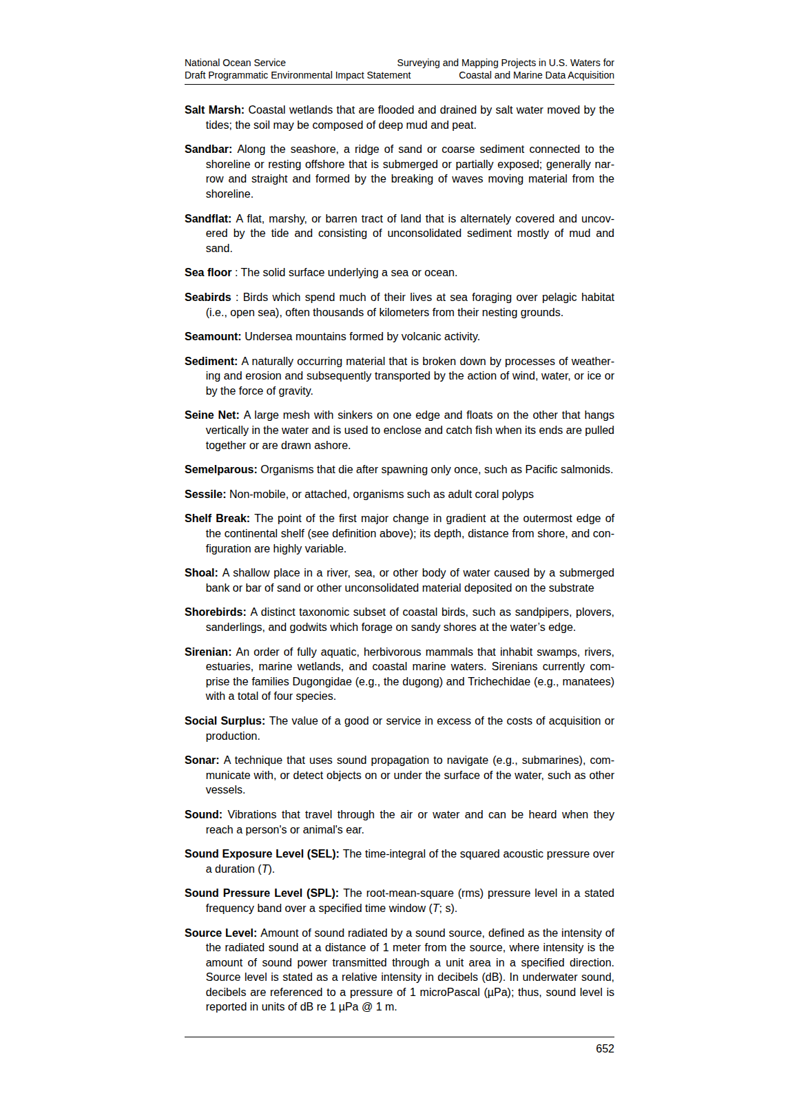National Ocean Service
Surveying and Mapping Projects in U.S. Waters for
Draft Programmatic Environmental Impact Statement
Coastal and Marine Data Acquisition
Salt Marsh:
Coastal wetlands that are flooded and drained by salt water moved by the tides; the soil may be composed of deep mud and peat.
Sandbar:
Along the seashore, a ridge of sand or coarse sediment connected to the shoreline or resting offshore that is submerged or partially exposed; generally narrow and straight and formed by the breaking of waves moving material from the shoreline.
Sandflat:
A flat, marshy, or barren tract of land that is alternately covered and uncovered by the tide and consisting of unconsolidated sediment mostly of mud and sand.
Sea floor
: The solid surface underlying a sea or ocean.
Seabirds
: Birds which spend much of their lives at sea foraging over pelagic habitat (i.e., open sea), often thousands of kilometers from their nesting grounds.
Seamount:
Undersea mountains formed by volcanic activity.
Sediment:
A naturally occurring material that is broken down by processes of weathering and erosion and subsequently transported by the action of wind, water, or ice or by the force of gravity.
Seine Net:
A large mesh with sinkers on one edge and floats on the other that hangs vertically in the water and is used to enclose and catch fish when its ends are pulled together or are drawn ashore.
Semelparous:
Organisms that die after spawning only once, such as Pacific salmonids.
Sessile:
Non-mobile, or attached, organisms such as adult coral polyps
Shelf Break:
The point of the first major change in gradient at the outermost edge of the continental shelf (see definition above); its depth, distance from shore, and configuration are highly variable.
Shoal:
A shallow place in a river, sea, or other body of water caused by a submerged bank or bar of sand or other unconsolidated material deposited on the substrate
Shorebirds:
A distinct taxonomic subset of coastal birds, such as sandpipers, plovers, sanderlings, and godwits which forage on sandy shores at the water’s edge.
Sirenian:
An order of fully aquatic, herbivorous mammals that inhabit swamps, rivers, estuaries, marine wetlands, and coastal marine waters. Sirenians currently comprise the families Dugongidae (e.g., the dugong) and Trichechidae (e.g., manatees) with a total of four species.
Social Surplus:
The value of a good or service in excess of the costs of acquisition or production.
Sonar:
A technique that uses sound propagation to navigate (e.g., submarines), communicate with, or detect objects on or under the surface of the water, such as other vessels.
Sound:
Vibrations that travel through the air or water and can be heard when they reach a person's or animal's ear.
Sound Exposure Level (SEL):
The time-integral of the squared acoustic pressure over a duration (T).
Sound Pressure Level (SPL):
The root-mean-square (rms) pressure level in a stated frequency band over a specified time window (T; s).
Source Level:
Amount of sound radiated by a sound source, defined as the intensity of the radiated sound at a distance of 1 meter from the source, where intensity is the amount of sound power transmitted through a unit area in a specified direction. Source level is stated as a relative intensity in decibels (dB). In underwater sound, decibels are referenced to a pressure of 1 microPascal (µPa); thus, sound level is reported in units of dB re 1 µPa @ 1 m.
652